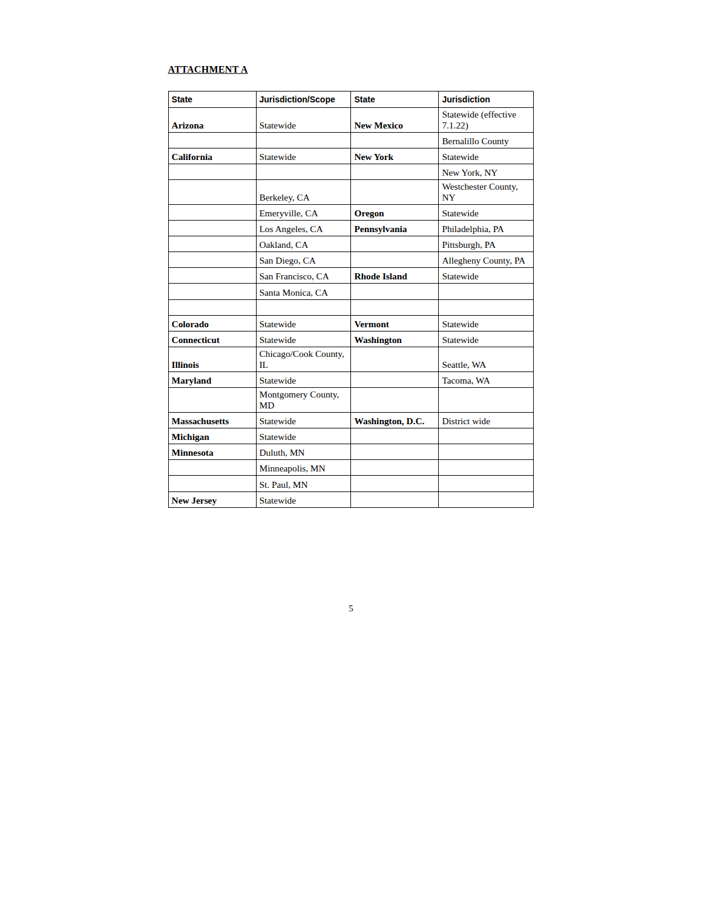ATTACHMENT A
| State | Jurisdiction/Scope | State | Jurisdiction |
| --- | --- | --- | --- |
| Arizona | Statewide | New Mexico | Statewide (effective 7.1.22) |
| | | | Bernalillo County |
| California | Statewide | New York | Statewide |
| | | | New York, NY |
| | Berkeley, CA | | Westchester County, NY |
| | Emeryville, CA | Oregon | Statewide |
| | Los Angeles, CA | Pennsylvania | Philadelphia, PA |
| | Oakland, CA | | Pittsburgh, PA |
| | San Diego, CA | | Allegheny County, PA |
| | San Francisco, CA | Rhode Island | Statewide |
| | Santa Monica, CA | | |
| Colorado | Statewide | Vermont | Statewide |
| Connecticut | Statewide | Washington | Statewide |
| Illinois | Chicago/Cook County, IL | | Seattle, WA |
| Maryland | Statewide | | Tacoma, WA |
| | Montgomery County, MD | | |
| Massachusetts | Statewide | Washington, D.C. | District wide |
| Michigan | Statewide | | |
| Minnesota | Duluth, MN | | |
| | Minneapolis, MN | | |
| | St. Paul, MN | | |
| New Jersey | Statewide | | |
5